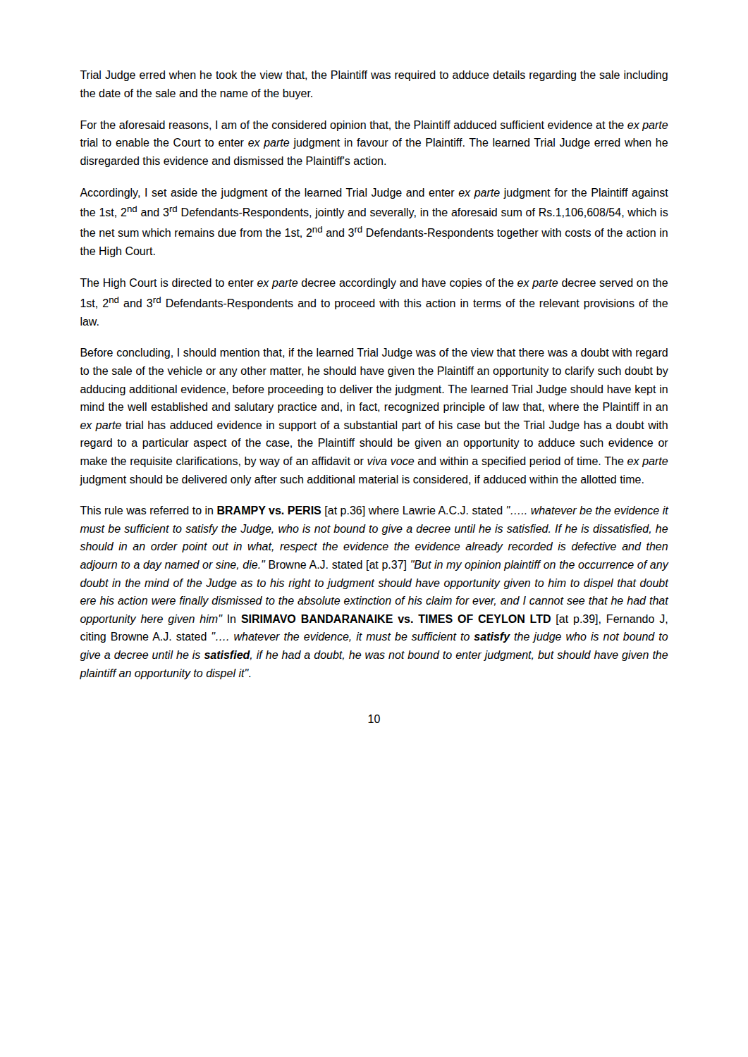Trial Judge erred when he took the view that, the Plaintiff was required to adduce details regarding the sale including the date of the sale and the name of the buyer.
For the aforesaid reasons, I am of the considered opinion that, the Plaintiff adduced sufficient evidence at the ex parte trial to enable the Court to enter ex parte judgment in favour of the Plaintiff. The learned Trial Judge erred when he disregarded this evidence and dismissed the Plaintiff's action.
Accordingly, I set aside the judgment of the learned Trial Judge and enter ex parte judgment for the Plaintiff against the 1st, 2nd and 3rd Defendants-Respondents, jointly and severally, in the aforesaid sum of Rs.1,106,608/54, which is the net sum which remains due from the 1st, 2nd and 3rd Defendants-Respondents together with costs of the action in the High Court.
The High Court is directed to enter ex parte decree accordingly and have copies of the ex parte decree served on the 1st, 2nd and 3rd Defendants-Respondents and to proceed with this action in terms of the relevant provisions of the law.
Before concluding, I should mention that, if the learned Trial Judge was of the view that there was a doubt with regard to the sale of the vehicle or any other matter, he should have given the Plaintiff an opportunity to clarify such doubt by adducing additional evidence, before proceeding to deliver the judgment. The learned Trial Judge should have kept in mind the well established and salutary practice and, in fact, recognized principle of law that, where the Plaintiff in an ex parte trial has adduced evidence in support of a substantial part of his case but the Trial Judge has a doubt with regard to a particular aspect of the case, the Plaintiff should be given an opportunity to adduce such evidence or make the requisite clarifications, by way of an affidavit or viva voce and within a specified period of time. The ex parte judgment should be delivered only after such additional material is considered, if adduced within the allotted time.
This rule was referred to in BRAMPY vs. PERIS [at p.36] where Lawrie A.C.J. stated "….. whatever be the evidence it must be sufficient to satisfy the Judge, who is not bound to give a decree until he is satisfied. If he is dissatisfied, he should in an order point out in what, respect the evidence the evidence already recorded is defective and then adjourn to a day named or sine, die." Browne A.J. stated [at p.37] "But in my opinion plaintiff on the occurrence of any doubt in the mind of the Judge as to his right to judgment should have opportunity given to him to dispel that doubt ere his action were finally dismissed to the absolute extinction of his claim for ever, and I cannot see that he had that opportunity here given him" In SIRIMAVO BANDARANAIKE vs. TIMES OF CEYLON LTD [at p.39], Fernando J, citing Browne A.J. stated "…. whatever the evidence, it must be sufficient to satisfy the judge who is not bound to give a decree until he is satisfied, if he had a doubt, he was not bound to enter judgment, but should have given the plaintiff an opportunity to dispel it".
10